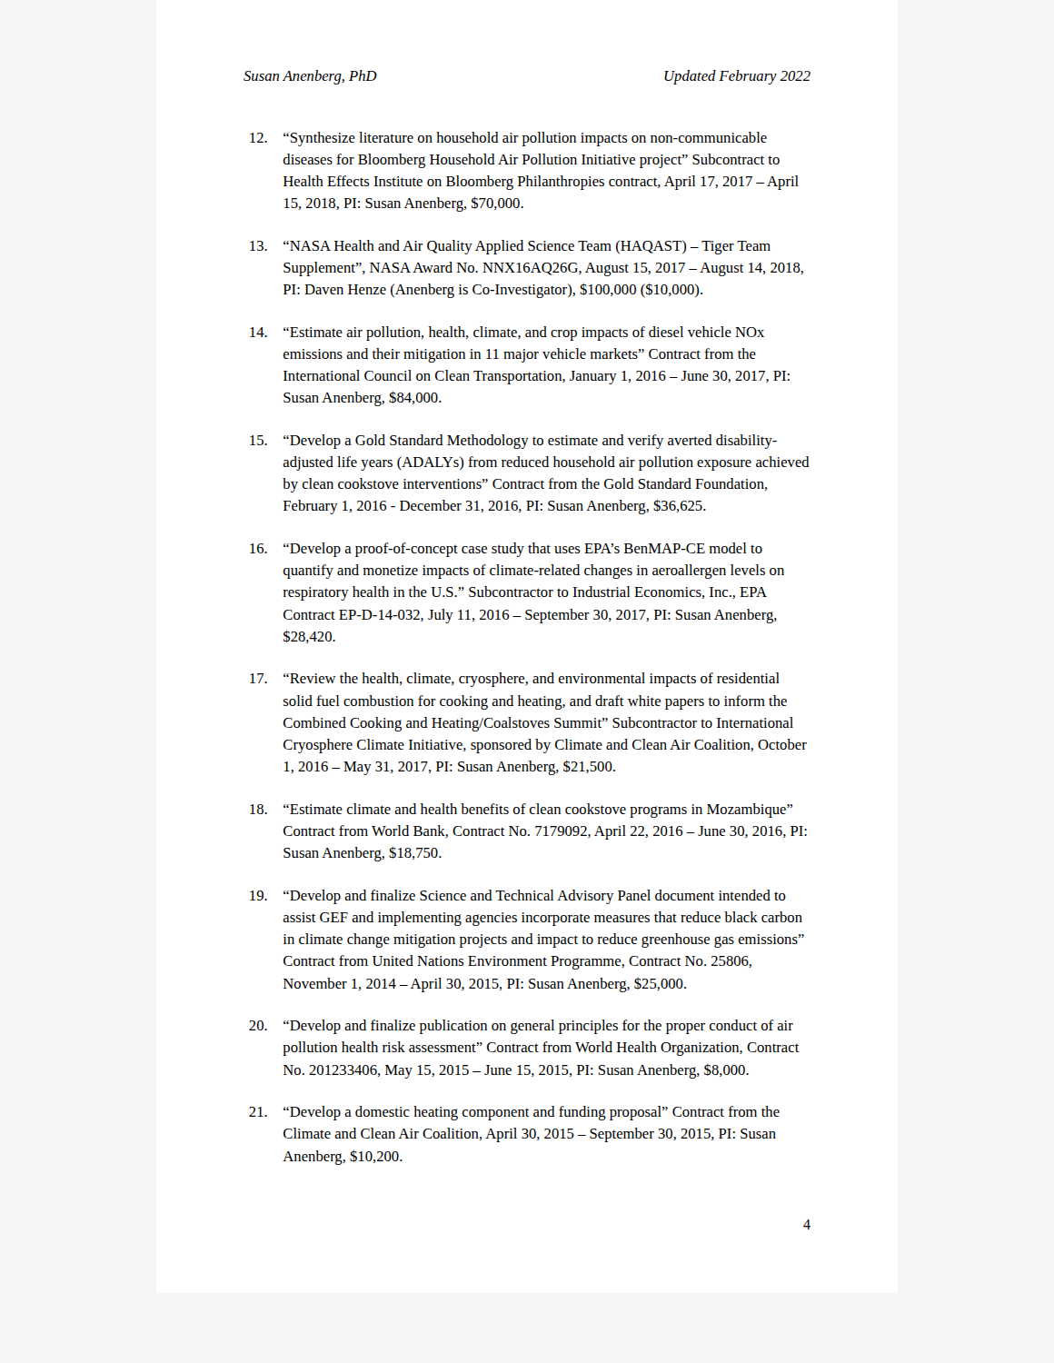Susan Anenberg, PhD Updated February 2022
“Synthesize literature on household air pollution impacts on non-communicable diseases for Bloomberg Household Air Pollution Initiative project” Subcontract to Health Effects Institute on Bloomberg Philanthropies contract, April 17, 2017 – April 15, 2018, PI: Susan Anenberg, $70,000.
“NASA Health and Air Quality Applied Science Team (HAQAST) – Tiger Team Supplement”, NASA Award No. NNX16AQ26G, August 15, 2017 – August 14, 2018, PI: Daven Henze (Anenberg is Co-Investigator), $100,000 ($10,000).
“Estimate air pollution, health, climate, and crop impacts of diesel vehicle NOx emissions and their mitigation in 11 major vehicle markets” Contract from the International Council on Clean Transportation, January 1, 2016 – June 30, 2017, PI: Susan Anenberg, $84,000.
“Develop a Gold Standard Methodology to estimate and verify averted disability-adjusted life years (ADALYs) from reduced household air pollution exposure achieved by clean cookstove interventions” Contract from the Gold Standard Foundation, February 1, 2016 - December 31, 2016, PI: Susan Anenberg, $36,625.
“Develop a proof-of-concept case study that uses EPA’s BenMAP-CE model to quantify and monetize impacts of climate-related changes in aeroallergen levels on respiratory health in the U.S.” Subcontractor to Industrial Economics, Inc., EPA Contract EP-D-14-032, July 11, 2016 – September 30, 2017, PI: Susan Anenberg, $28,420.
“Review the health, climate, cryosphere, and environmental impacts of residential solid fuel combustion for cooking and heating, and draft white papers to inform the Combined Cooking and Heating/Coalstoves Summit” Subcontractor to International Cryosphere Climate Initiative, sponsored by Climate and Clean Air Coalition, October 1, 2016 – May 31, 2017, PI: Susan Anenberg, $21,500.
“Estimate climate and health benefits of clean cookstove programs in Mozambique” Contract from World Bank, Contract No. 7179092, April 22, 2016 – June 30, 2016, PI: Susan Anenberg, $18,750.
“Develop and finalize Science and Technical Advisory Panel document intended to assist GEF and implementing agencies incorporate measures that reduce black carbon in climate change mitigation projects and impact to reduce greenhouse gas emissions” Contract from United Nations Environment Programme, Contract No. 25806, November 1, 2014 – April 30, 2015, PI: Susan Anenberg, $25,000.
“Develop and finalize publication on general principles for the proper conduct of air pollution health risk assessment” Contract from World Health Organization, Contract No. 201233406, May 15, 2015 – June 15, 2015, PI: Susan Anenberg, $8,000.
“Develop a domestic heating component and funding proposal” Contract from the Climate and Clean Air Coalition, April 30, 2015 – September 30, 2015, PI: Susan Anenberg, $10,200.
4